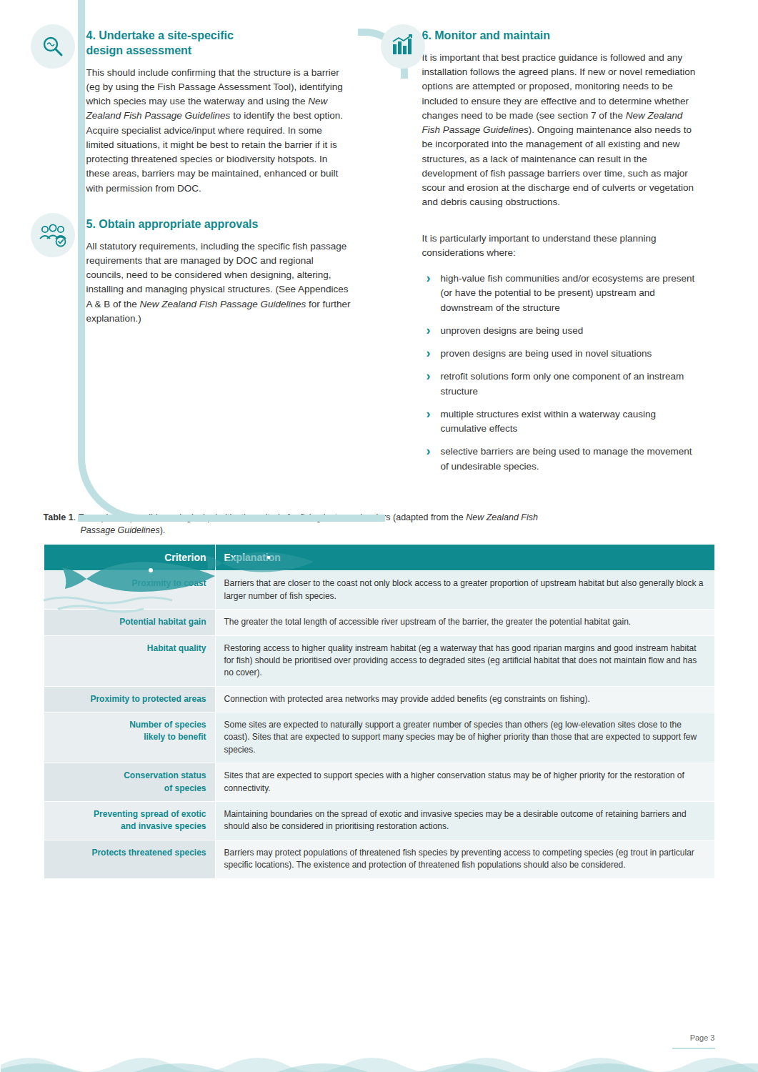4. Undertake a site-specific
design assessment
This should include confirming that the structure is a barrier (eg by using the Fish Passage Assessment Tool), identifying which species may use the waterway and using the New Zealand Fish Passage Guidelines to identify the best option. Acquire specialist advice/input where required. In some limited situations, it might be best to retain the barrier if it is protecting threatened species or biodiversity hotspots. In these areas, barriers may be maintained, enhanced or built with permission from DOC.
5. Obtain appropriate approvals
All statutory requirements, including the specific fish passage requirements that are managed by DOC and regional councils, need to be considered when designing, altering, installing and managing physical structures. (See Appendices A & B of the New Zealand Fish Passage Guidelines for further explanation.)
6. Monitor and maintain
It is important that best practice guidance is followed and any installation follows the agreed plans. If new or novel remediation options are attempted or proposed, monitoring needs to be included to ensure they are effective and to determine whether changes need to be made (see section 7 of the New Zealand Fish Passage Guidelines). Ongoing maintenance also needs to be incorporated into the management of all existing and new structures, as a lack of maintenance can result in the development of fish passage barriers over time, such as major scour and erosion at the discharge end of culverts or vegetation and debris causing obstructions.
It is particularly important to understand these planning considerations where:
high-value fish communities and/or ecosystems are present (or have the potential to be present) upstream and downstream of the structure
unproven designs are being used
proven designs are being used in novel situations
retrofit solutions form only one component of an instream structure
multiple structures exist within a waterway causing cumulative effects
selective barriers are being used to manage the movement of undesirable species.
Table 1. Examples of possible ecological prioritisation criteria for fixing instream barriers (adapted from the New Zealand Fish Passage Guidelines).
| Criterion | Explanation |
| --- | --- |
| Proximity to coast | Barriers that are closer to the coast not only block access to a greater proportion of upstream habitat but also generally block a larger number of fish species. |
| Potential habitat gain | The greater the total length of accessible river upstream of the barrier, the greater the potential habitat gain. |
| Habitat quality | Restoring access to higher quality instream habitat (eg a waterway that has good riparian margins and good instream habitat for fish) should be prioritised over providing access to degraded sites (eg artificial habitat that does not maintain flow and has no cover). |
| Proximity to protected areas | Connection with protected area networks may provide added benefits (eg constraints on fishing). |
| Number of species likely to benefit | Some sites are expected to naturally support a greater number of species than others (eg low-elevation sites close to the coast). Sites that are expected to support many species may be of higher priority than those that are expected to support few species. |
| Conservation status of species | Sites that are expected to support species with a higher conservation status may be of higher priority for the restoration of connectivity. |
| Preventing spread of exotic and invasive species | Maintaining boundaries on the spread of exotic and invasive species may be a desirable outcome of retaining barriers and should also be considered in prioritising restoration actions. |
| Protects threatened species | Barriers may protect populations of threatened fish species by preventing access to competing species (eg trout in particular specific locations). The existence and protection of threatened fish populations should also be considered. |
Page 3